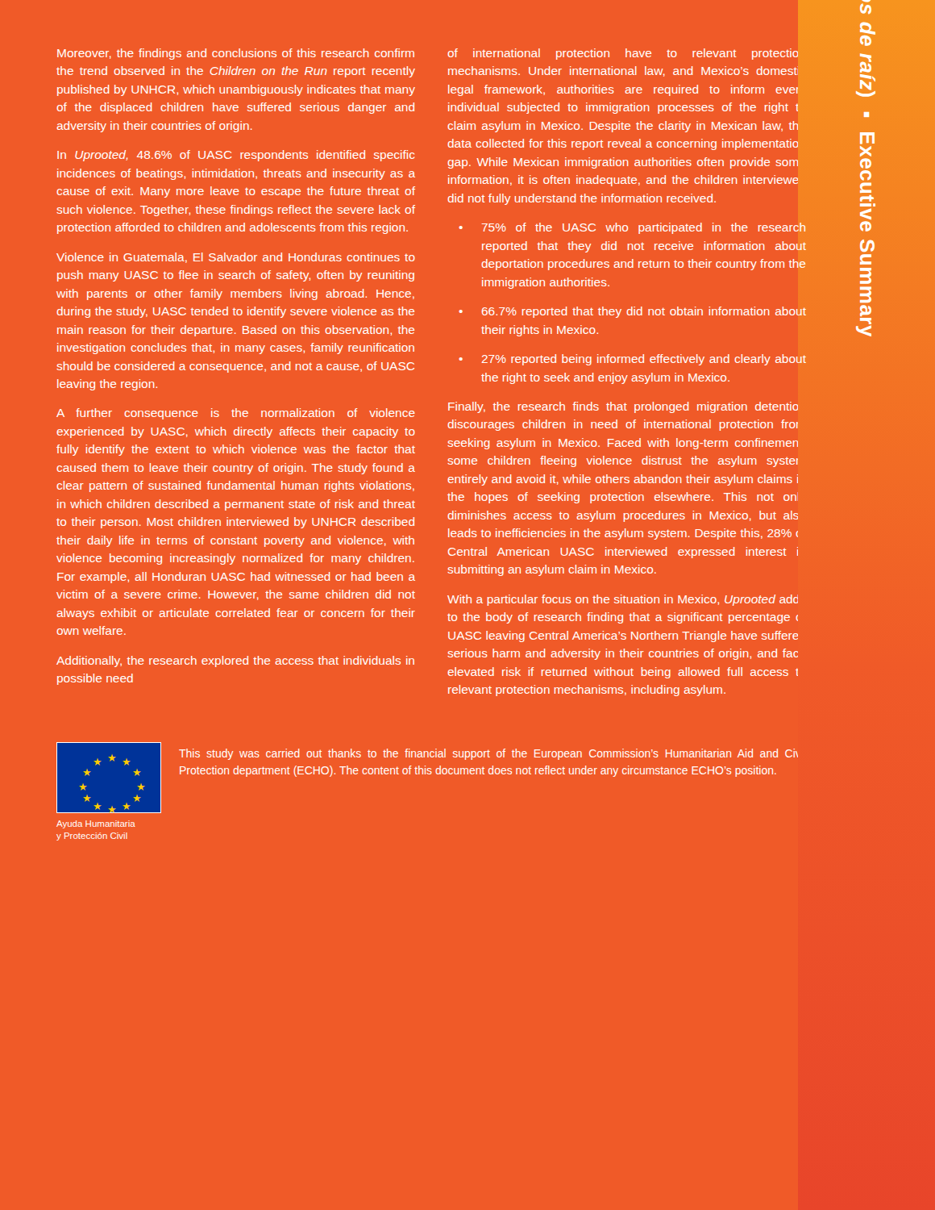Uprooted (Arrancados de raíz) ▪ Executive Summary
Moreover, the findings and conclusions of this research confirm the trend observed in the Children on the Run report recently published by UNHCR, which unambiguously indicates that many of the displaced children have suffered serious danger and adversity in their countries of origin.
In Uprooted, 48.6% of UASC respondents identified specific incidences of beatings, intimidation, threats and insecurity as a cause of exit. Many more leave to escape the future threat of such violence. Together, these findings reflect the severe lack of protection afforded to children and adolescents from this region.
Violence in Guatemala, El Salvador and Honduras continues to push many UASC to flee in search of safety, often by reuniting with parents or other family members living abroad. Hence, during the study, UASC tended to identify severe violence as the main reason for their departure. Based on this observation, the investigation concludes that, in many cases, family reunification should be considered a consequence, and not a cause, of UASC leaving the region.
A further consequence is the normalization of violence experienced by UASC, which directly affects their capacity to fully identify the extent to which violence was the factor that caused them to leave their country of origin. The study found a clear pattern of sustained fundamental human rights violations, in which children described a permanent state of risk and threat to their person. Most children interviewed by UNHCR described their daily life in terms of constant poverty and violence, with violence becoming increasingly normalized for many children. For example, all Honduran UASC had witnessed or had been a victim of a severe crime. However, the same children did not always exhibit or articulate correlated fear or concern for their own welfare.
Additionally, the research explored the access that individuals in possible need
of international protection have to relevant protection mechanisms. Under international law, and Mexico’s domestic legal framework, authorities are required to inform every individual subjected to immigration processes of the right to claim asylum in Mexico. Despite the clarity in Mexican law, the data collected for this report reveal a concerning implementation gap. While Mexican immigration authorities often provide some information, it is often inadequate, and the children interviewed did not fully understand the information received.
75% of the UASC who participated in the research reported that they did not receive information about deportation procedures and return to their country from the immigration authorities.
66.7% reported that they did not obtain information about their rights in Mexico.
27% reported being informed effectively and clearly about the right to seek and enjoy asylum in Mexico.
Finally, the research finds that prolonged migration detention discourages children in need of international protection from seeking asylum in Mexico. Faced with long-term confinement, some children fleeing violence distrust the asylum system entirely and avoid it, while others abandon their asylum claims in the hopes of seeking protection elsewhere. This not only diminishes access to asylum procedures in Mexico, but also leads to inefficiencies in the asylum system. Despite this, 28% of Central American UASC interviewed expressed interest in submitting an asylum claim in Mexico.
With a particular focus on the situation in Mexico, Uprooted adds to the body of research finding that a significant percentage of UASC leaving Central America’s Northern Triangle have suffered serious harm and adversity in their countries of origin, and face elevated risk if returned without being allowed full access to relevant protection mechanisms, including asylum.
★ ★ ★ ★ ★ ★ ★ ★ ★ ★ ★ ★
Ayuda Humanitaria
y Protección Civil
This study was carried out thanks to the financial support of the European Commission’s Humanitarian Aid and Civil Protection department (ECHO). The content of this document does not reflect under any circumstance ECHO’s position.